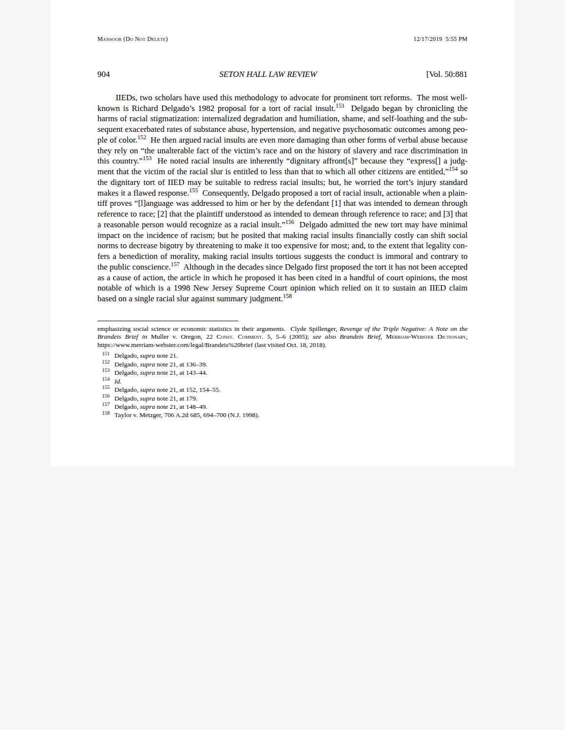Mansoor (Do Not Delete) 12/17/2019 5:55 PM
904 SETON HALL LAW REVIEW [Vol. 50:881
IIEDs, two scholars have used this methodology to advocate for prominent tort reforms. The most well-known is Richard Delgado’s 1982 proposal for a tort of racial insult.151 Delgado began by chronicling the harms of racial stigmatization: internalized degradation and humiliation, shame, and self-loathing and the subsequent exacerbated rates of substance abuse, hypertension, and negative psychosomatic outcomes among people of color.152 He then argued racial insults are even more damaging than other forms of verbal abuse because they rely on “the unalterable fact of the victim’s race and on the history of slavery and race discrimination in this country.”153 He noted racial insults are inherently “dignitary affront[s]” because they “express[] a judgment that the victim of the racial slur is entitled to less than that to which all other citizens are entitled,”154 so the dignitary tort of IIED may be suitable to redress racial insults; but, he worried the tort’s injury standard makes it a flawed response.155 Consequently, Delgado proposed a tort of racial insult, actionable when a plaintiff proves “[l]anguage was addressed to him or her by the defendant [1] that was intended to demean through reference to race; [2] that the plaintiff understood as intended to demean through reference to race; and [3] that a reasonable person would recognize as a racial insult.”156 Delgado admitted the new tort may have minimal impact on the incidence of racism; but he posited that making racial insults financially costly can shift social norms to decrease bigotry by threatening to make it too expensive for most; and, to the extent that legality confers a benediction of morality, making racial insults tortious suggests the conduct is immoral and contrary to the public conscience.157 Although in the decades since Delgado first proposed the tort it has not been accepted as a cause of action, the article in which he proposed it has been cited in a handful of court opinions, the most notable of which is a 1998 New Jersey Supreme Court opinion which relied on it to sustain an IIED claim based on a single racial slur against summary judgment.158
emphasizing social science or economic statistics in their arguments. Clyde Spillenger, Revenge of the Triple Negative: A Note on the Brandeis Brief in Muller v. Oregon, 22 Const. Comment. 5, 5–6 (2005); see also Brandeis Brief, Merriam-Webster Dictionary, https://www.merriam-webster.com/legal/Brandeis%20brief (last visited Oct. 18, 2018).
151 Delgado, supra note 21.
152 Delgado, supra note 21, at 136–39.
153 Delgado, supra note 21, at 143–44.
154 Id.
155 Delgado, supra note 21, at 152, 154–55.
156 Delgado, supra note 21, at 179.
157 Delgado, supra note 21, at 148–49.
158 Taylor v. Metzger, 706 A.2d 685, 694–700 (N.J. 1998).